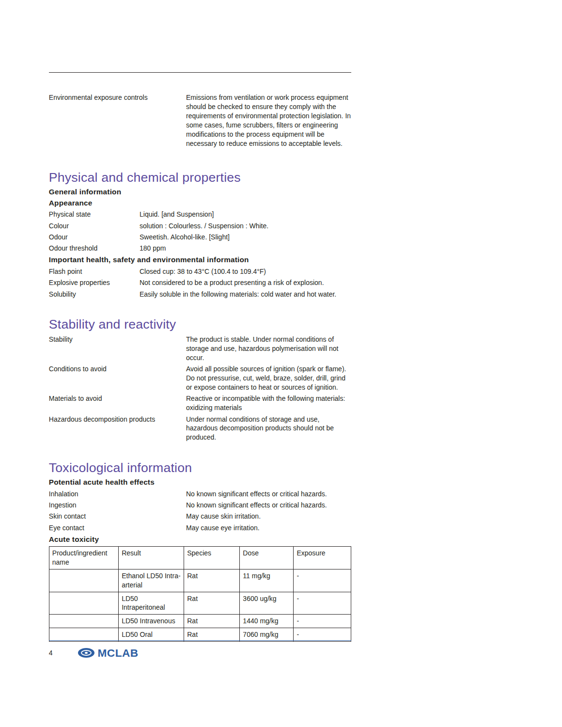| Environmental exposure controls | Emissions from ventilation or work process equipment should be checked to ensure they comply with the requirements of environmental protection legislation. In some cases, fume scrubbers, filters or engineering modifications to the process equipment will be necessary to reduce emissions to acceptable levels. |
Physical and chemical properties
General information
Appearance
| Physical state | Liquid. [and Suspension] |
| Colour | solution : Colourless. / Suspension : White. |
| Odour | Sweetish. Alcohol-like. [Slight] |
| Odour threshold | 180 ppm |
Important health, safety and environmental information
| Flash point | Closed cup: 38 to 43°C (100.4 to 109.4°F) |
| Explosive properties | Not considered to be a product presenting a risk of explosion. |
| Solubility | Easily soluble in the following materials: cold water and hot water. |
Stability and reactivity
| Stability | The product is stable. Under normal conditions of storage and use, hazardous polymerisation will not occur. |
| Conditions to avoid | Avoid all possible sources of ignition (spark or flame). Do not pressurise, cut, weld, braze, solder, drill, grind or expose containers to heat or sources of ignition. |
| Materials to avoid | Reactive or incompatible with the following materials: oxidizing materials |
| Hazardous decomposition products | Under normal conditions of storage and use, hazardous decomposition products should not be produced. |
Toxicological information
Potential acute health effects
| Inhalation | No known significant effects or critical hazards. |
| Ingestion | No known significant effects or critical hazards. |
| Skin contact | May cause skin irritation. |
| Eye contact | May cause eye irritation. |
Acute toxicity
| Product/ingredient name | Result | Species | Dose | Exposure |
| --- | --- | --- | --- | --- |
| | Ethanol LD50 Intra-arterial | Rat | 11 mg/kg | - |
| | LD50 Intraperitoneal | Rat | 3600 ug/kg | - |
| | LD50 Intravenous | Rat | 1440 mg/kg | - |
| | LD50 Oral | Rat | 7060 mg/kg | - |
4 MCLAB